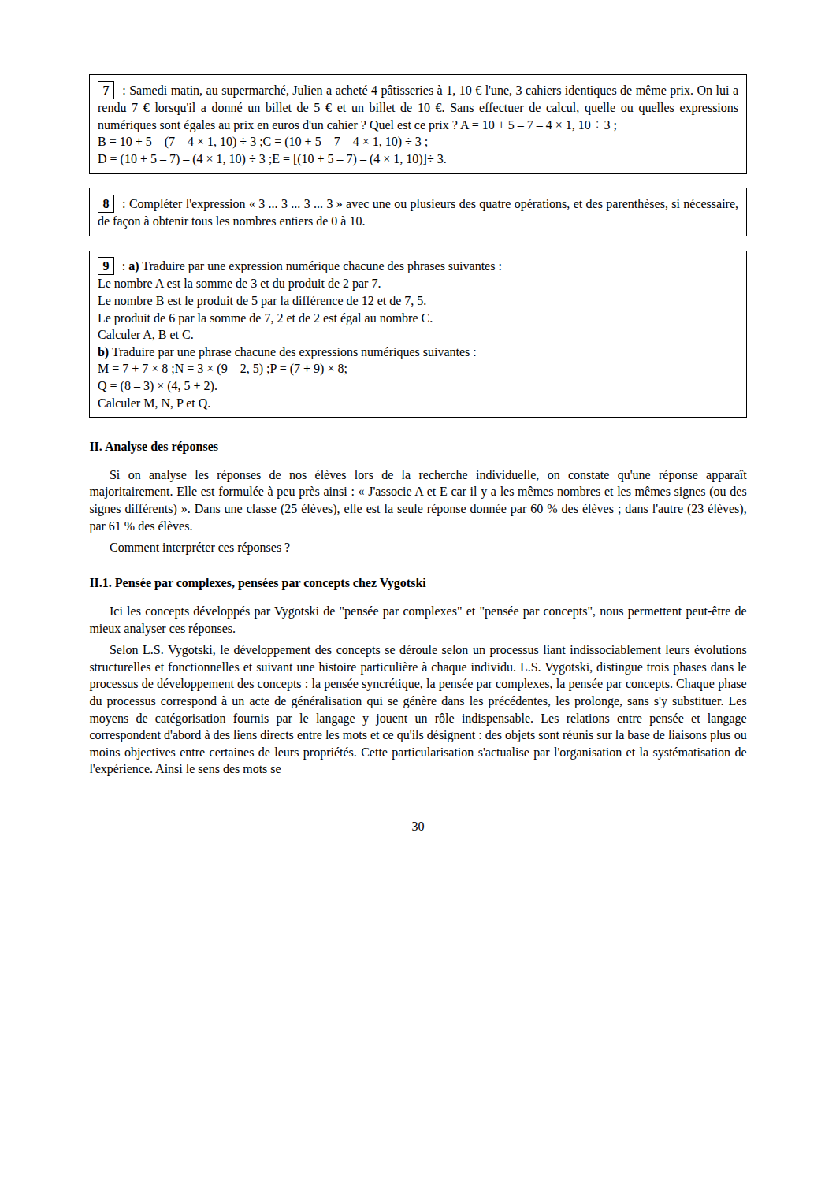7 : Samedi matin, au supermarché, Julien a acheté 4 pâtisseries à 1, 10 € l'une, 3 cahiers identiques de même prix. On lui a rendu 7 € lorsqu'il a donné un billet de 5 € et un billet de 10 €. Sans effectuer de calcul, quelle ou quelles expressions numériques sont égales au prix en euros d'un cahier ? Quel est ce prix ? A = 10 + 5 – 7 – 4 × 1, 10 ÷ 3 ;
B = 10 + 5 – (7 – 4 × 1, 10) ÷ 3 ;C = (10 + 5 – 7 – 4 × 1, 10) ÷ 3 ;
D = (10 + 5 – 7) – (4 × 1, 10) ÷ 3 ;E = [(10 + 5 – 7) – (4 × 1, 10)]÷ 3.
8 : Compléter l'expression « 3 ... 3 ... 3 ... 3 » avec une ou plusieurs des quatre opérations, et des parenthèses, si nécessaire, de façon à obtenir tous les nombres entiers de 0 à 10.
9 : a) Traduire par une expression numérique chacune des phrases suivantes :
Le nombre A est la somme de 3 et du produit de 2 par 7.
Le nombre B est le produit de 5 par la différence de 12 et de 7, 5.
Le produit de 6 par la somme de 7, 2 et de 2 est égal au nombre C.
Calculer A, B et C.
b) Traduire par une phrase chacune des expressions numériques suivantes :
M = 7 + 7 × 8 ;N = 3 × (9 – 2, 5) ;P = (7 + 9) × 8;
Q = (8 – 3) × (4, 5 + 2).
Calculer M, N, P et Q.
II. Analyse des réponses
Si on analyse les réponses de nos élèves lors de la recherche individuelle, on constate qu'une réponse apparaît majoritairement. Elle est formulée à peu près ainsi : « J'associe A et E car il y a les mêmes nombres et les mêmes signes (ou des signes différents) ». Dans une classe (25 élèves), elle est la seule réponse donnée par 60 % des élèves ; dans l'autre (23 élèves), par 61 % des élèves.
Comment interpréter ces réponses ?
II.1. Pensée par complexes, pensées par concepts chez Vygotski
Ici les concepts développés par Vygotski de "pensée par complexes" et "pensée par concepts", nous permettent peut-être de mieux analyser ces réponses.
Selon L.S. Vygotski, le développement des concepts se déroule selon un processus liant indissociablement leurs évolutions structurelles et fonctionnelles et suivant une histoire particulière à chaque individu. L.S. Vygotski, distingue trois phases dans le processus de développement des concepts : la pensée syncrétique, la pensée par complexes, la pensée par concepts. Chaque phase du processus correspond à un acte de généralisation qui se génère dans les précédentes, les prolonge, sans s'y substituer. Les moyens de catégorisation fournis par le langage y jouent un rôle indispensable. Les relations entre pensée et langage correspondent d'abord à des liens directs entre les mots et ce qu'ils désignent : des objets sont réunis sur la base de liaisons plus ou moins objectives entre certaines de leurs propriétés. Cette particularisation s'actualise par l'organisation et la systématisation de l'expérience. Ainsi le sens des mots se
30